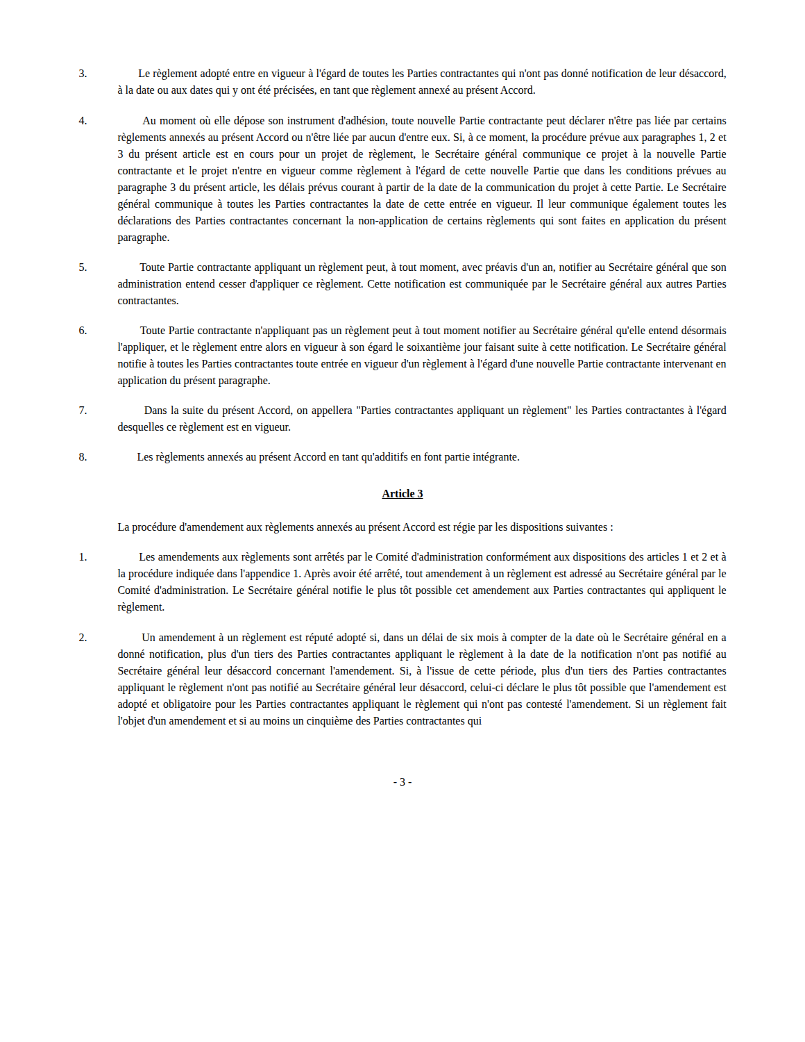3. Le règlement adopté entre en vigueur à l'égard de toutes les Parties contractantes qui n'ont pas donné notification de leur désaccord, à la date ou aux dates qui y ont été précisées, en tant que règlement annexé au présent Accord.
4. Au moment où elle dépose son instrument d'adhésion, toute nouvelle Partie contractante peut déclarer n'être pas liée par certains règlements annexés au présent Accord ou n'être liée par aucun d'entre eux. Si, à ce moment, la procédure prévue aux paragraphes 1, 2 et 3 du présent article est en cours pour un projet de règlement, le Secrétaire général communique ce projet à la nouvelle Partie contractante et le projet n'entre en vigueur comme règlement à l'égard de cette nouvelle Partie que dans les conditions prévues au paragraphe 3 du présent article, les délais prévus courant à partir de la date de la communication du projet à cette Partie. Le Secrétaire général communique à toutes les Parties contractantes la date de cette entrée en vigueur. Il leur communique également toutes les déclarations des Parties contractantes concernant la non-application de certains règlements qui sont faites en application du présent paragraphe.
5. Toute Partie contractante appliquant un règlement peut, à tout moment, avec préavis d'un an, notifier au Secrétaire général que son administration entend cesser d'appliquer ce règlement. Cette notification est communiquée par le Secrétaire général aux autres Parties contractantes.
6. Toute Partie contractante n'appliquant pas un règlement peut à tout moment notifier au Secrétaire général qu'elle entend désormais l'appliquer, et le règlement entre alors en vigueur à son égard le soixantième jour faisant suite à cette notification. Le Secrétaire général notifie à toutes les Parties contractantes toute entrée en vigueur d'un règlement à l'égard d'une nouvelle Partie contractante intervenant en application du présent paragraphe.
7. Dans la suite du présent Accord, on appellera "Parties contractantes appliquant un règlement" les Parties contractantes à l'égard desquelles ce règlement est en vigueur.
8. Les règlements annexés au présent Accord en tant qu'additifs en font partie intégrante.
Article 3
La procédure d'amendement aux règlements annexés au présent Accord est régie par les dispositions suivantes :
1. Les amendements aux règlements sont arrêtés par le Comité d'administration conformément aux dispositions des articles 1 et 2 et à la procédure indiquée dans l'appendice 1. Après avoir été arrêté, tout amendement à un règlement est adressé au Secrétaire général par le Comité d'administration. Le Secrétaire général notifie le plus tôt possible cet amendement aux Parties contractantes qui appliquent le règlement.
2. Un amendement à un règlement est réputé adopté si, dans un délai de six mois à compter de la date où le Secrétaire général en a donné notification, plus d'un tiers des Parties contractantes appliquant le règlement à la date de la notification n'ont pas notifié au Secrétaire général leur désaccord concernant l'amendement. Si, à l'issue de cette période, plus d'un tiers des Parties contractantes appliquant le règlement n'ont pas notifié au Secrétaire général leur désaccord, celui-ci déclare le plus tôt possible que l'amendement est adopté et obligatoire pour les Parties contractantes appliquant le règlement qui n'ont pas contesté l'amendement. Si un règlement fait l'objet d'un amendement et si au moins un cinquième des Parties contractantes qui
- 3 -